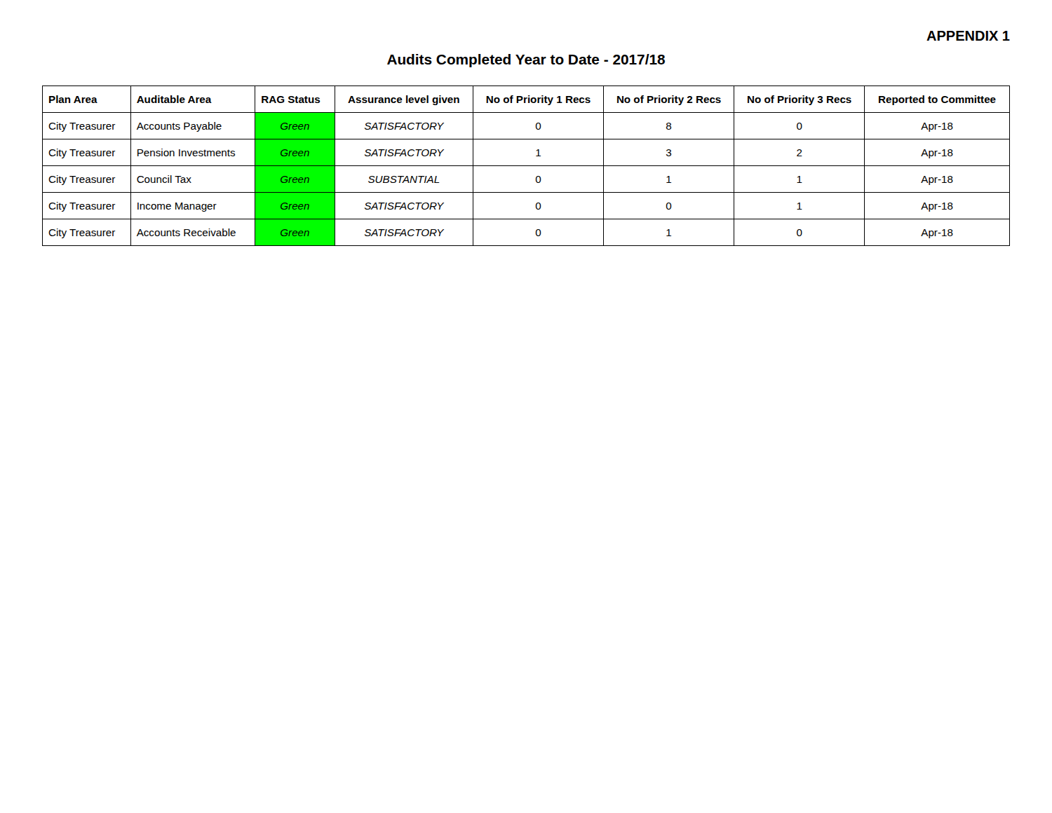APPENDIX 1
Audits Completed Year to Date - 2017/18
| Plan Area | Auditable Area | RAG Status | Assurance level given | No of Priority 1 Recs | No of Priority 2 Recs | No of Priority 3 Recs | Reported to Committee |
| --- | --- | --- | --- | --- | --- | --- | --- |
| City Treasurer | Accounts Payable | Green | SATISFACTORY | 0 | 8 | 0 | Apr-18 |
| City Treasurer | Pension Investments | Green | SATISFACTORY | 1 | 3 | 2 | Apr-18 |
| City Treasurer | Council Tax | Green | SUBSTANTIAL | 0 | 1 | 1 | Apr-18 |
| City Treasurer | Income Manager | Green | SATISFACTORY | 0 | 0 | 1 | Apr-18 |
| City Treasurer | Accounts Receivable | Green | SATISFACTORY | 0 | 1 | 0 | Apr-18 |